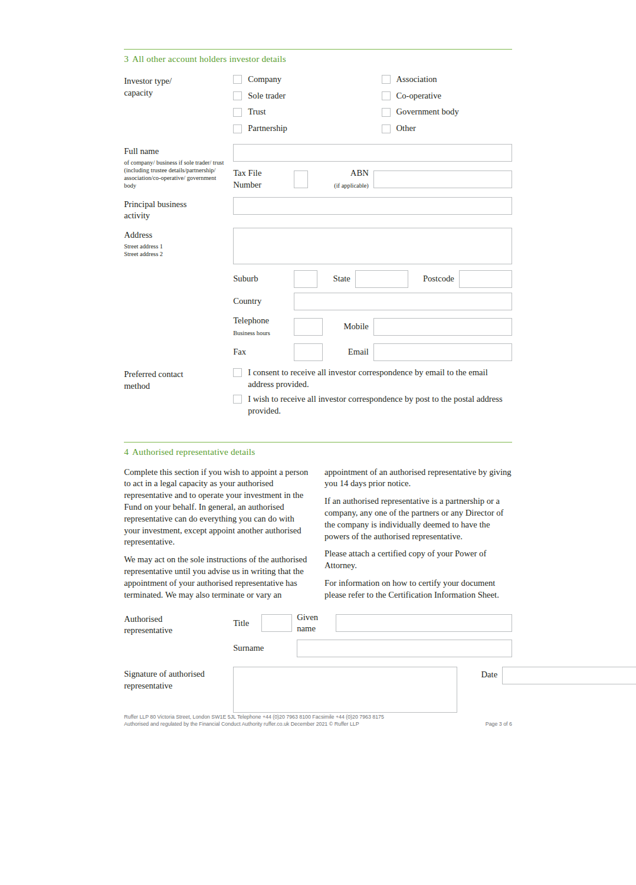3 All other account holders investor details
Investor type/
capacity
Company
Association
Sole trader
Co-operative
Trust
Government body
Partnership
Other
Full name of company/ business if sole trader/ trust (including trustee details/partnership/ association/co-operative/ government body
Tax File
Number
ABN
(if applicable)
Principal business
activity
Address Street address 1
Street address 2
Suburb
State
Postcode
Country
Telephone
Business hours
Mobile
Fax
Email
Preferred contact
method
I consent to receive all investor correspondence by email to the email address provided.
I wish to receive all investor correspondence by post to the postal address provided.
4 Authorised representative details
Complete this section if you wish to appoint a person to act in a legal capacity as your authorised representative and to operate your investment in the Fund on your behalf. In general, an authorised representative can do everything you can do with your investment, except appoint another authorised representative.
We may act on the sole instructions of the authorised representative until you advise us in writing that the appointment of your authorised representative has terminated. We may also terminate or vary an
appointment of an authorised representative by giving you 14 days prior notice.
If an authorised representative is a partnership or a company, any one of the partners or any Director of the company is individually deemed to have the powers of the authorised representative.
Please attach a certified copy of your Power of Attorney.
For information on how to certify your document please refer to the Certification Information Sheet.
Authorised
representative
Title
Given
name
Surname
Signature of authorised
representative
Date
Ruffer LLP 80 Victoria Street, London SW1E 5JL Telephone +44 (0)20 7963 8100 Facsimile +44 (0)20 7963 8175
Authorised and regulated by the Financial Conduct Authority ruffer.co.uk December 2021 © Ruffer LLP
Page 3 of 6